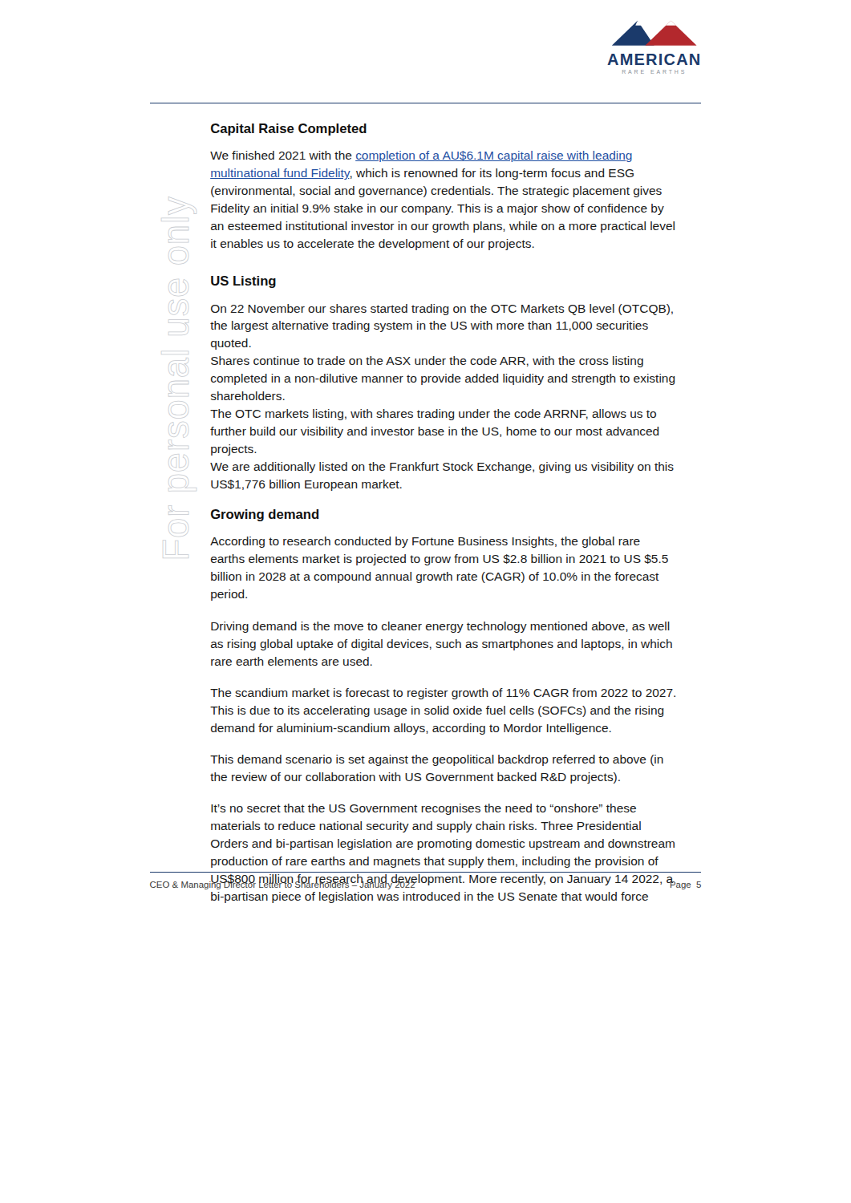For personal use only
AMERICAN
RARE EARTHS
Capital Raise Completed
We finished 2021 with the completion of a AU$6.1M capital raise with leading multinational fund Fidelity, which is renowned for its long-term focus and ESG (environmental, social and governance) credentials. The strategic placement gives Fidelity an initial 9.9% stake in our company. This is a major show of confidence by an esteemed institutional investor in our growth plans, while on a more practical level it enables us to accelerate the development of our projects.
US Listing
On 22 November our shares started trading on the OTC Markets QB level (OTCQB), the largest alternative trading system in the US with more than 11,000 securities quoted.
Shares continue to trade on the ASX under the code ARR, with the cross listing completed in a non-dilutive manner to provide added liquidity and strength to existing shareholders.
The OTC markets listing, with shares trading under the code ARRNF, allows us to further build our visibility and investor base in the US, home to our most advanced projects.
We are additionally listed on the Frankfurt Stock Exchange, giving us visibility on this US$1,776 billion European market.
Growing demand
According to research conducted by Fortune Business Insights, the global rare earths elements market is projected to grow from US $2.8 billion in 2021 to US $5.5 billion in 2028 at a compound annual growth rate (CAGR) of 10.0% in the forecast period.
Driving demand is the move to cleaner energy technology mentioned above, as well as rising global uptake of digital devices, such as smartphones and laptops, in which rare earth elements are used.
The scandium market is forecast to register growth of 11% CAGR from 2022 to 2027. This is due to its accelerating usage in solid oxide fuel cells (SOFCs) and the rising demand for aluminium-scandium alloys, according to Mordor Intelligence.
This demand scenario is set against the geopolitical backdrop referred to above (in the review of our collaboration with US Government backed R&D projects).
It’s no secret that the US Government recognises the need to “onshore” these materials to reduce national security and supply chain risks. Three Presidential Orders and bi-partisan legislation are promoting domestic upstream and downstream production of rare earths and magnets that supply them, including the provision of US$800 million for research and development. More recently, on January 14 2022, a bi-partisan piece of legislation was introduced in the US Senate that would force
CEO & Managing Director Letter to Shareholders – January 2022
Page 5